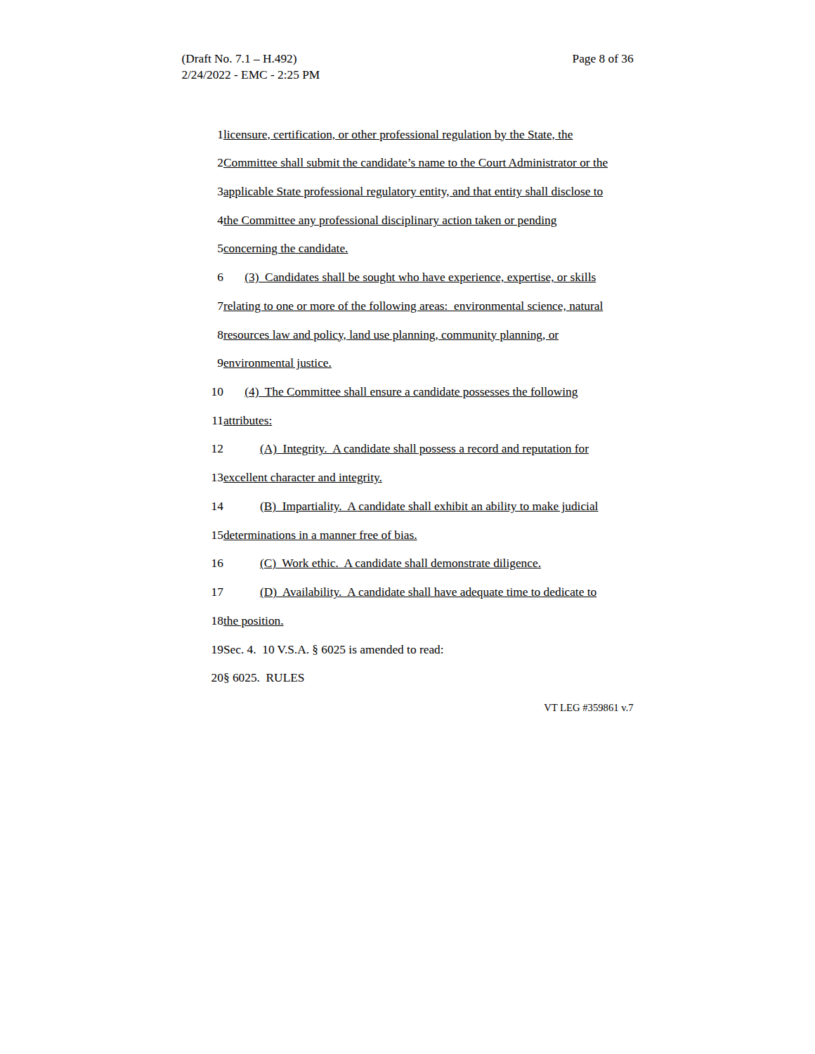(Draft No. 7.1 – H.492)
2/24/2022 - EMC - 2:25 PM
Page 8 of 36
| 1 | licensure, certification, or other professional regulation by the State, the |
| 2 | Committee shall submit the candidate’s name to the Court Administrator or the |
| 3 | applicable State professional regulatory entity, and that entity shall disclose to |
| 4 | the Committee any professional disciplinary action taken or pending |
| 5 | concerning the candidate. |
| 6 | (3) Candidates shall be sought who have experience, expertise, or skills |
| 7 | relating to one or more of the following areas: environmental science, natural |
| 8 | resources law and policy, land use planning, community planning, or |
| 9 | environmental justice. |
| 10 | (4) The Committee shall ensure a candidate possesses the following |
| 11 | attributes: |
| 12 | (A) Integrity. A candidate shall possess a record and reputation for |
| 13 | excellent character and integrity. |
| 14 | (B) Impartiality. A candidate shall exhibit an ability to make judicial |
| 15 | determinations in a manner free of bias. |
| 16 | (C) Work ethic. A candidate shall demonstrate diligence. |
| 17 | (D) Availability. A candidate shall have adequate time to dedicate to |
| 18 | the position. |
| 19 | Sec. 4. 10 V.S.A. § 6025 is amended to read: |
| 20 | § 6025. RULES |
VT LEG #359861 v.7